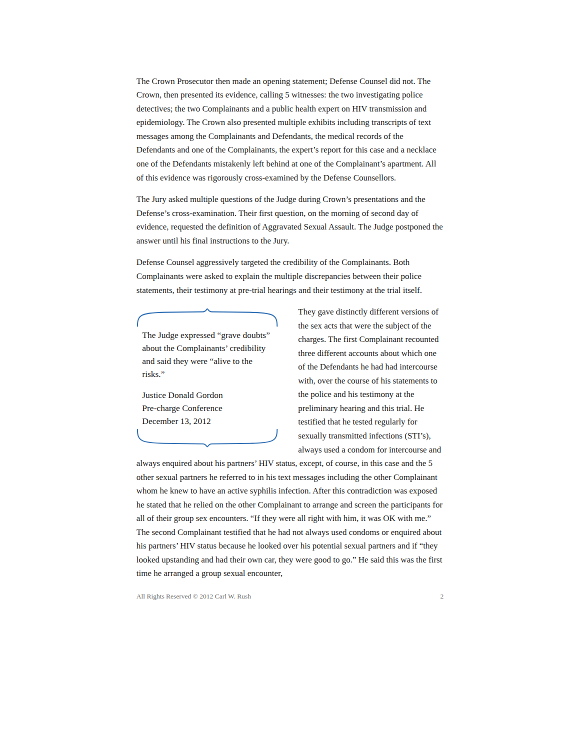The Crown Prosecutor then made an opening statement; Defense Counsel did not. The Crown, then presented its evidence, calling 5 witnesses: the two investigating police detectives; the two Complainants and a public health expert on HIV transmission and epidemiology. The Crown also presented multiple exhibits including transcripts of text messages among the Complainants and Defendants, the medical records of the Defendants and one of the Complainants, the expert’s report for this case and a necklace one of the Defendants mistakenly left behind at one of the Complainant’s apartment. All of this evidence was rigorously cross-examined by the Defense Counsellors.
The Jury asked multiple questions of the Judge during Crown’s presentations and the Defense’s cross-examination. Their first question, on the morning of second day of evidence, requested the definition of Aggravated Sexual Assault. The Judge postponed the answer until his final instructions to the Jury.
Defense Counsel aggressively targeted the credibility of the Complainants. Both Complainants were asked to explain the multiple discrepancies between their police statements, their testimony at pre-trial hearings and their testimony at the trial itself.
The Judge expressed “grave doubts” about the Complainants’ credibility and said they were “alive to the risks.”
Justice Donald Gordon
Pre-charge Conference
December 13, 2012
They gave distinctly different versions of the sex acts that were the subject of the charges. The first Complainant recounted three different accounts about which one of the Defendants he had had intercourse with, over the course of his statements to the police and his testimony at the preliminary hearing and this trial. He testified that he tested regularly for sexually transmitted infections (STI’s), always used a condom for intercourse and always enquired about his partners’ HIV status, except, of course, in this case and the 5 other sexual partners he referred to in his text messages including the other Complainant whom he knew to have an active syphilis infection. After this contradiction was exposed he stated that he relied on the other Complainant to arrange and screen the participants for all of their group sex encounters. “If they were all right with him, it was OK with me.” The second Complainant testified that he had not always used condoms or enquired about his partners’ HIV status because he looked over his potential sexual partners and if “they looked upstanding and had their own car, they were good to go.” He said this was the first time he arranged a group sexual encounter,
All Rights Reserved © 2012 Carl W. Rush 2